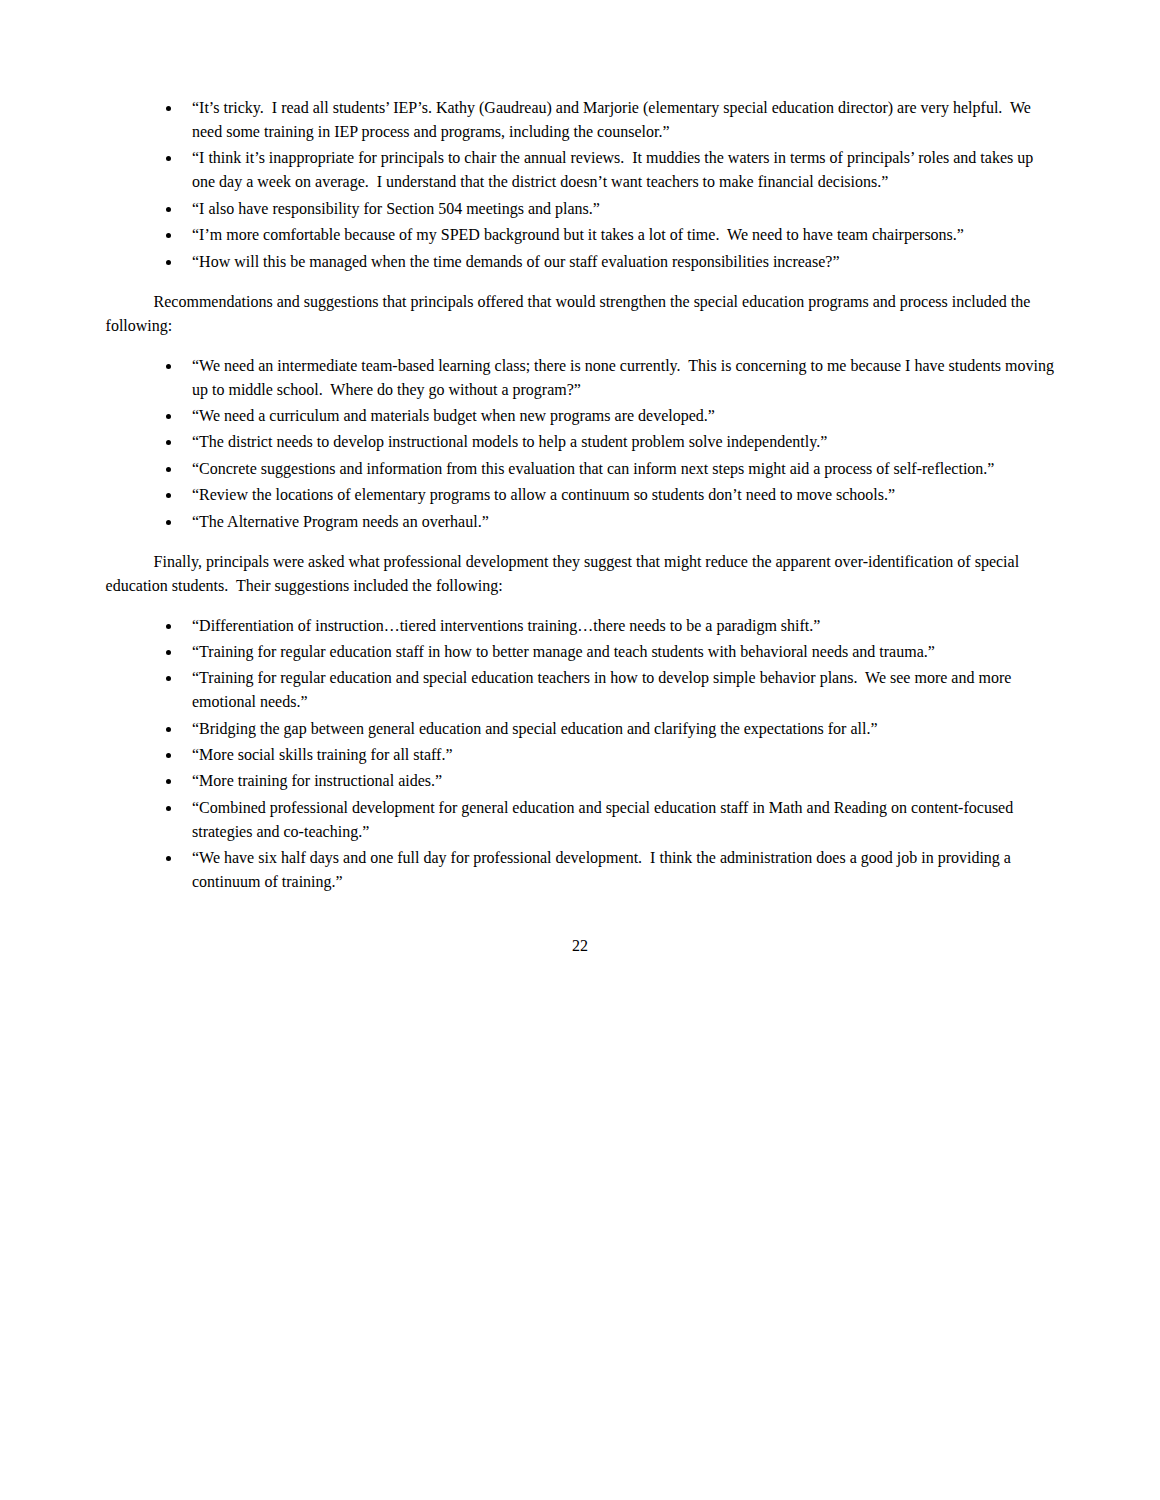“It’s tricky. I read all students’ IEP’s. Kathy (Gaudreau) and Marjorie (elementary special education director) are very helpful. We need some training in IEP process and programs, including the counselor.”
“I think it’s inappropriate for principals to chair the annual reviews. It muddies the waters in terms of principals’ roles and takes up one day a week on average. I understand that the district doesn’t want teachers to make financial decisions.”
“I also have responsibility for Section 504 meetings and plans.”
“I’m more comfortable because of my SPED background but it takes a lot of time. We need to have team chairpersons.”
“How will this be managed when the time demands of our staff evaluation responsibilities increase?”
Recommendations and suggestions that principals offered that would strengthen the special education programs and process included the following:
“We need an intermediate team-based learning class; there is none currently. This is concerning to me because I have students moving up to middle school. Where do they go without a program?”
“We need a curriculum and materials budget when new programs are developed.”
“The district needs to develop instructional models to help a student problem solve independently.”
“Concrete suggestions and information from this evaluation that can inform next steps might aid a process of self-reflection.”
“Review the locations of elementary programs to allow a continuum so students don’t need to move schools.”
“The Alternative Program needs an overhaul.”
Finally, principals were asked what professional development they suggest that might reduce the apparent over-identification of special education students. Their suggestions included the following:
“Differentiation of instruction…tiered interventions training…there needs to be a paradigm shift.”
“Training for regular education staff in how to better manage and teach students with behavioral needs and trauma.”
“Training for regular education and special education teachers in how to develop simple behavior plans. We see more and more emotional needs.”
“Bridging the gap between general education and special education and clarifying the expectations for all.”
“More social skills training for all staff.”
“More training for instructional aides.”
“Combined professional development for general education and special education staff in Math and Reading on content-focused strategies and co-teaching.”
“We have six half days and one full day for professional development. I think the administration does a good job in providing a continuum of training.”
22